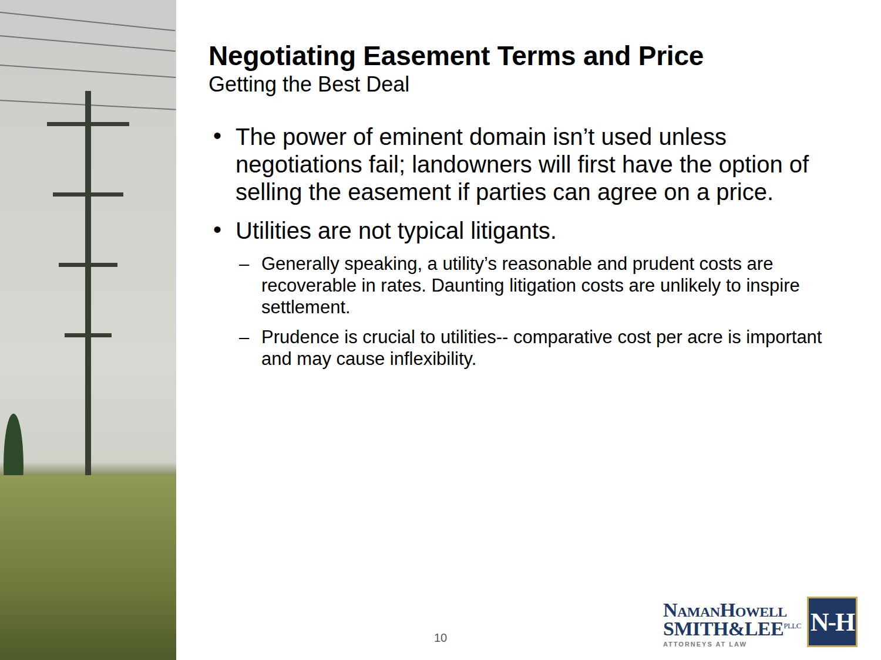Negotiating Easement Terms and Price
Getting the Best Deal
The power of eminent domain isn’t used unless negotiations fail; landowners will first have the option of selling the easement if parties can agree on a price.
Utilities are not typical litigants.
Generally speaking, a utility’s reasonable and prudent costs are recoverable in rates. Daunting litigation costs are unlikely to inspire settlement.
Prudence is crucial to utilities-- comparative cost per acre is important and may cause inflexibility.
10
NAMANHOWELL
SMITH&LEE PLLC
ATTORNEYS AT LAW
N‑H